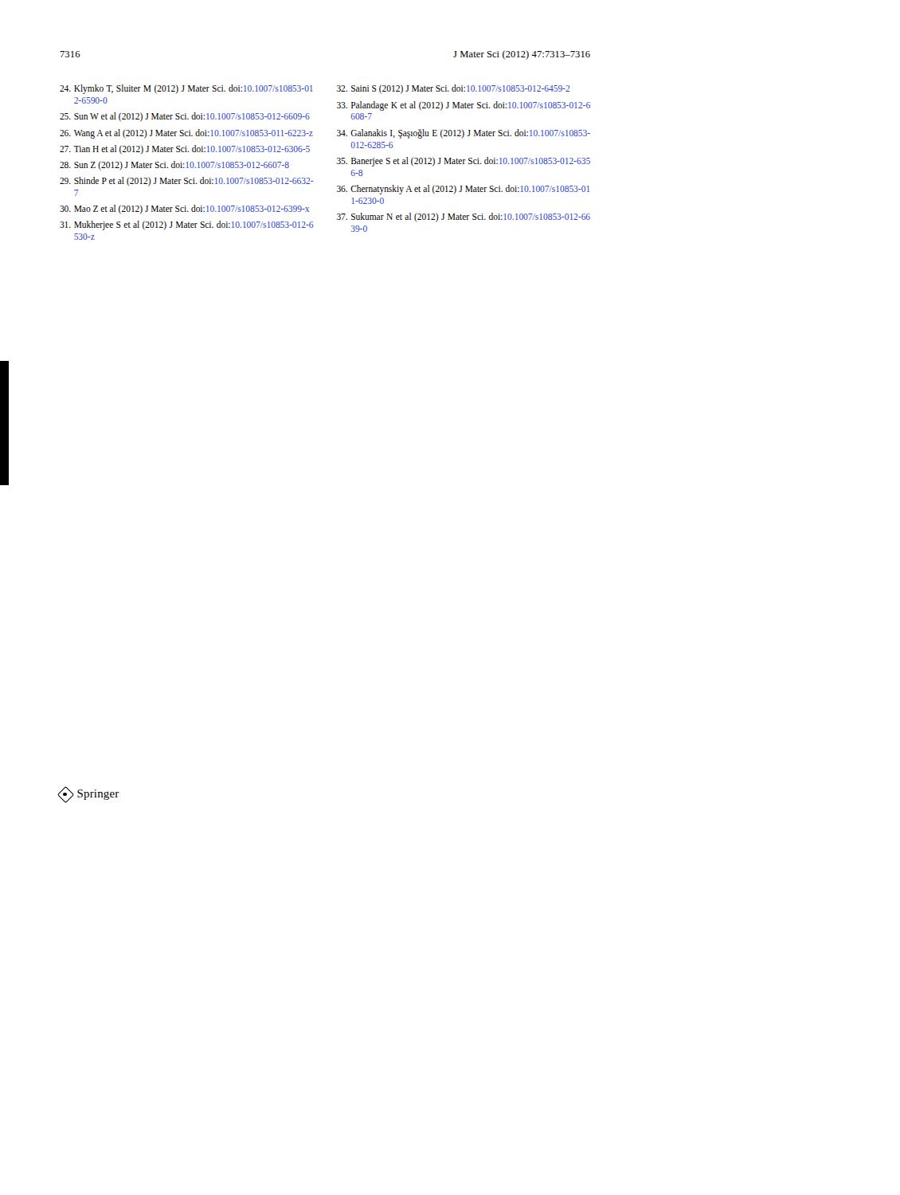7316 J Mater Sci (2012) 47:7313–7316
24. Klymko T, Sluiter M (2012) J Mater Sci. doi:10.1007/s10853-012-6590-0
25. Sun W et al (2012) J Mater Sci. doi:10.1007/s10853-012-6609-6
26. Wang A et al (2012) J Mater Sci. doi:10.1007/s10853-011-6223-z
27. Tian H et al (2012) J Mater Sci. doi:10.1007/s10853-012-6306-5
28. Sun Z (2012) J Mater Sci. doi:10.1007/s10853-012-6607-8
29. Shinde P et al (2012) J Mater Sci. doi:10.1007/s10853-012-6632-7
30. Mao Z et al (2012) J Mater Sci. doi:10.1007/s10853-012-6399-x
31. Mukherjee S et al (2012) J Mater Sci. doi:10.1007/s10853-012-6530-z
32. Saini S (2012) J Mater Sci. doi:10.1007/s10853-012-6459-2
33. Palandage K et al (2012) J Mater Sci. doi:10.1007/s10853-012-6608-7
34. Galanakis I, Şaşıoğlu E (2012) J Mater Sci. doi:10.1007/s10853-012-6285-6
35. Banerjee S et al (2012) J Mater Sci. doi:10.1007/s10853-012-6356-8
36. Chernatynskiy A et al (2012) J Mater Sci. doi:10.1007/s10853-011-6230-0
37. Sukumar N et al (2012) J Mater Sci. doi:10.1007/s10853-012-6639-0
Springer